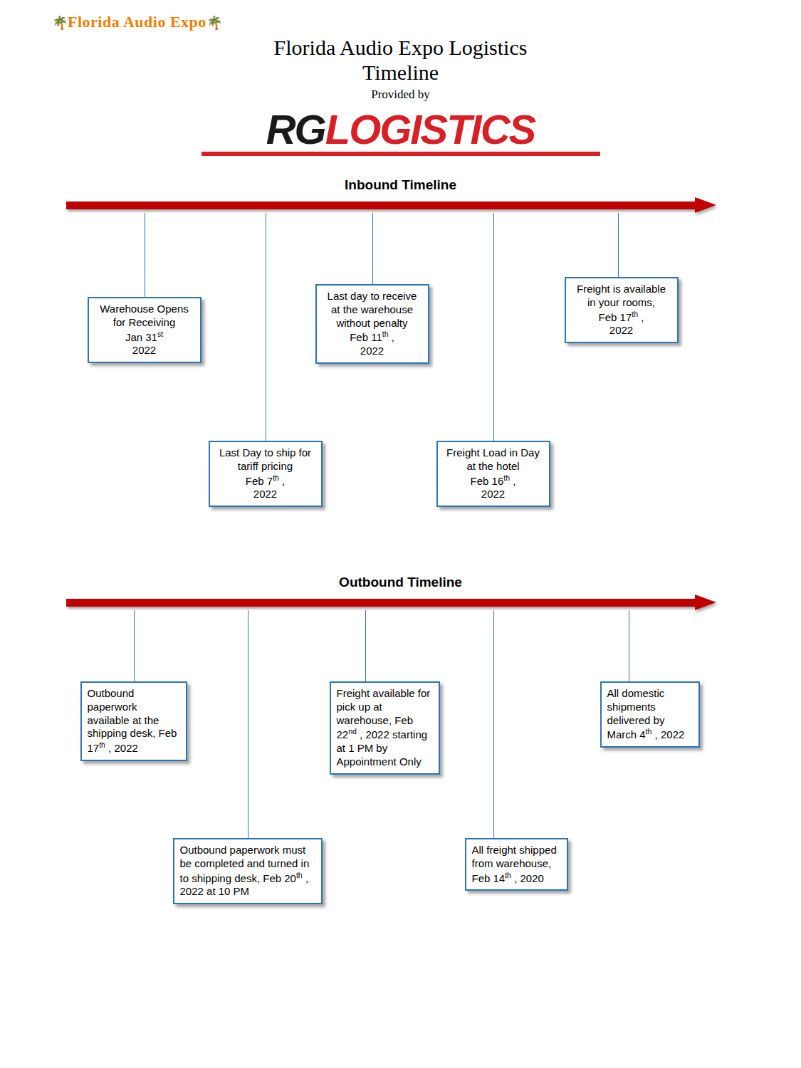🌴Florida Audio Expo🌴
Florida Audio Expo Logistics
Timeline
Provided by
RG LOGISTICS
Inbound Timeline
Warehouse Opens for Receiving
Jan 31st
2022
Last Day to ship for tariff pricing
Feb 7th ,
2022
Last day to receive at the warehouse without penalty
Feb 11th ,
2022
Freight Load in Day at the hotel
Feb 16th ,
2022
Freight is available in your rooms,
Feb 17th ,
2022
Outbound Timeline
Outbound paperwork available at the shipping desk, Feb 17th , 2022
Outbound paperwork must be completed and turned in to shipping desk, Feb 20th , 2022 at 10 PM
Freight available for pick up at warehouse, Feb 22nd , 2022 starting at 1 PM by Appointment Only
All freight shipped from warehouse,
Feb 14th , 2020
All domestic shipments delivered by March 4th , 2022